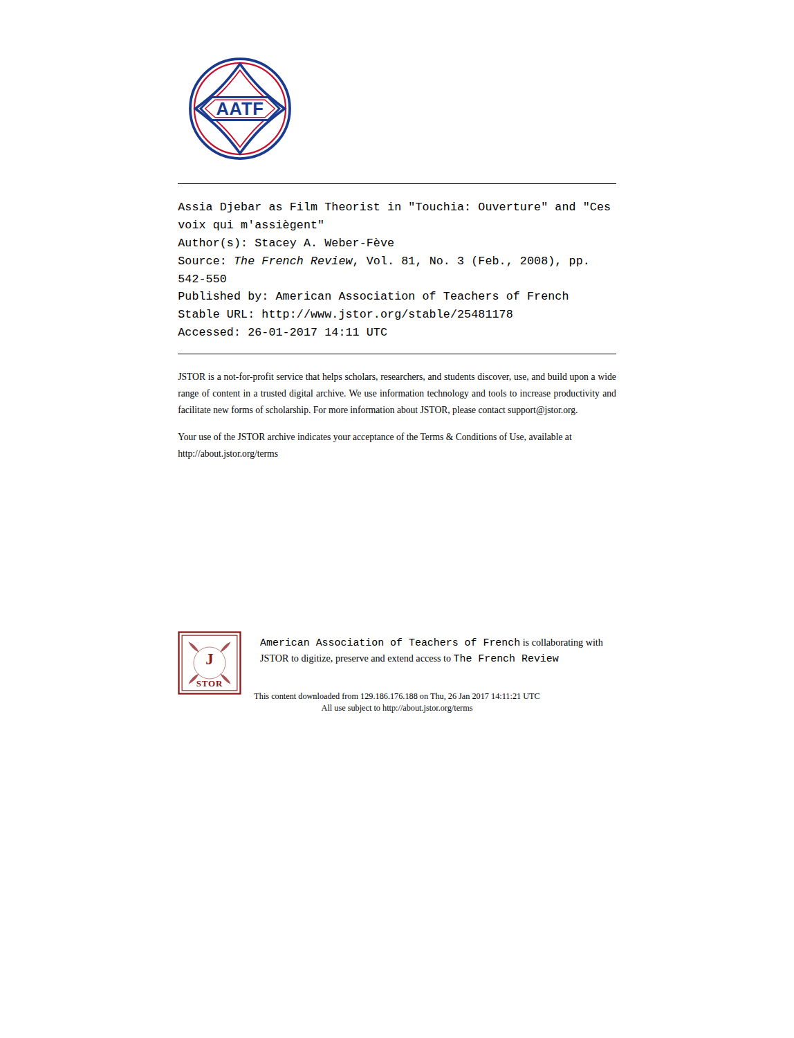AATF
Assia Djebar as Film Theorist in "Touchia: Ouverture" and "Ces voix qui m'assiègent" Author(s): Stacey A. Weber-Fève Source: The French Review, Vol. 81, No. 3 (Feb., 2008), pp. 542-550 Published by: American Association of Teachers of French Stable URL: http://www.jstor.org/stable/25481178 Accessed: 26-01-2017 14:11 UTC
JSTOR is a not-for-profit service that helps scholars, researchers, and students discover, use, and build upon a wide range of content in a trusted digital archive. We use information technology and tools to increase productivity and facilitate new forms of scholarship. For more information about JSTOR, please contact support@jstor.org.
Your use of the JSTOR archive indicates your acceptance of the Terms & Conditions of Use, available at
http://about.jstor.org/terms
J STOR
American Association of Teachers of French is collaborating with JSTOR to digitize, preserve and extend access to The French Review
This content downloaded from 129.186.176.188 on Thu, 26 Jan 2017 14:11:21 UTC
All use subject to http://about.jstor.org/terms